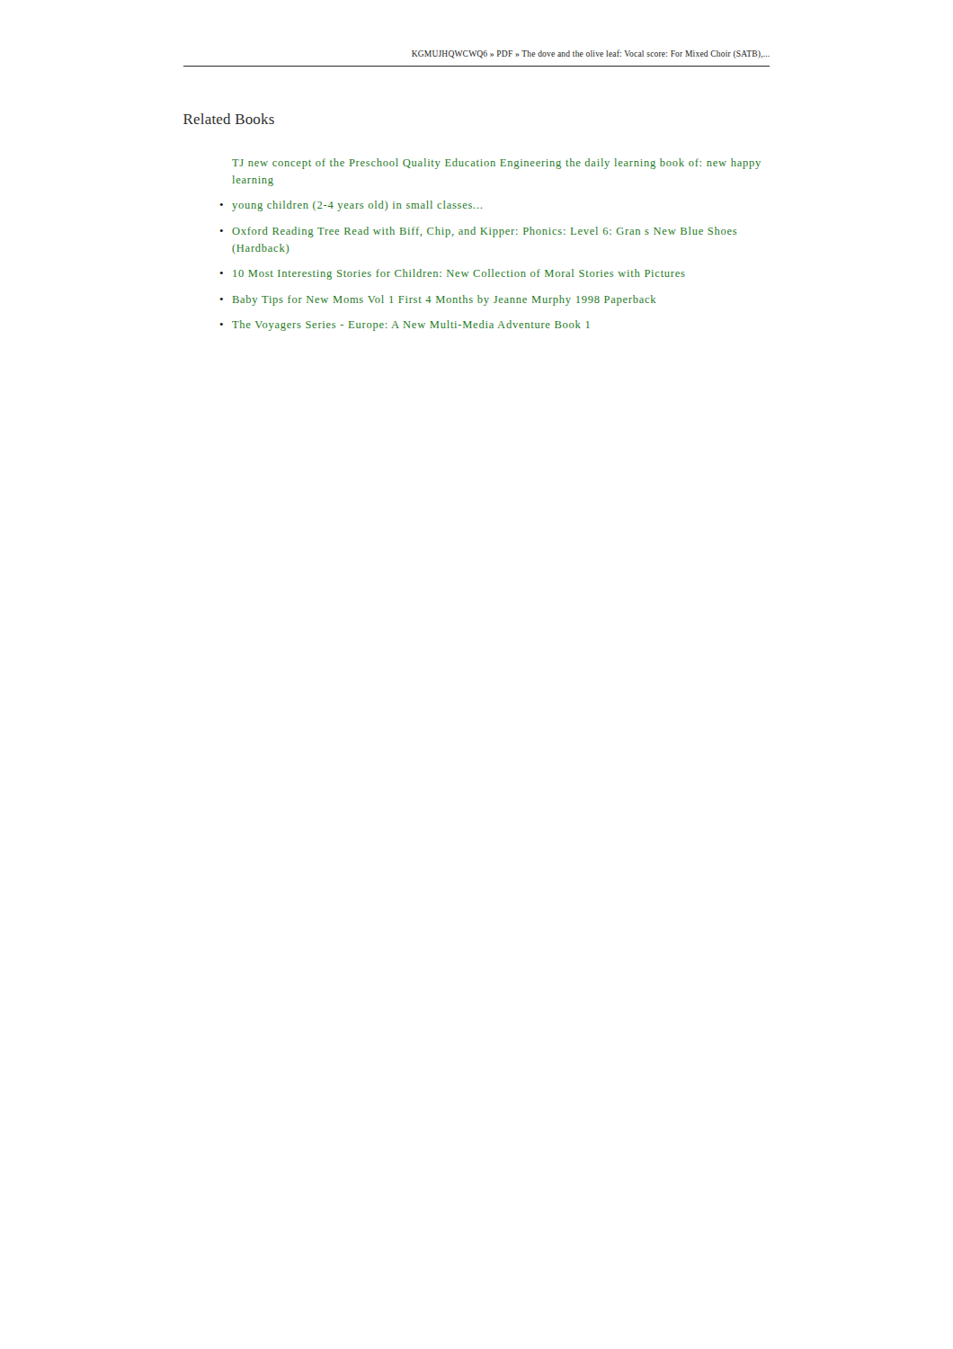KGMUJHQWCWQ6 » PDF » The dove and the olive leaf: Vocal score: For Mixed Choir (SATB),...
Related Books
TJ new concept of the Preschool Quality Education Engineering the daily learning book of: new happy learning
young children (2-4 years old) in small classes...
Oxford Reading Tree Read with Biff, Chip, and Kipper: Phonics: Level 6: Gran s New Blue Shoes (Hardback)
10 Most Interesting Stories for Children: New Collection of Moral Stories with Pictures
Baby Tips for New Moms Vol 1 First 4 Months by Jeanne Murphy 1998 Paperback
The Voyagers Series - Europe: A New Multi-Media Adventure Book 1